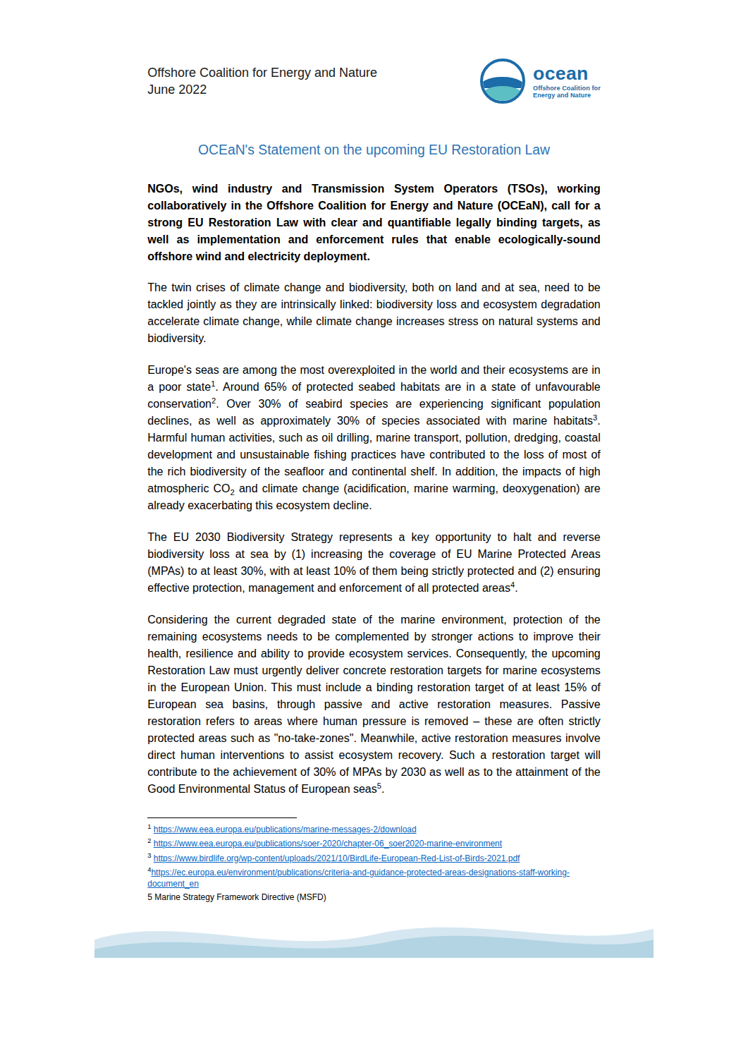Offshore Coalition for Energy and Nature
June 2022
ocean
Offshore Coalition for
Energy and Nature
OCEaN's Statement on the upcoming EU Restoration Law
NGOs, wind industry and Transmission System Operators (TSOs), working collaboratively in the Offshore Coalition for Energy and Nature (OCEaN), call for a strong EU Restoration Law with clear and quantifiable legally binding targets, as well as implementation and enforcement rules that enable ecologically-sound offshore wind and electricity deployment.
The twin crises of climate change and biodiversity, both on land and at sea, need to be tackled jointly as they are intrinsically linked: biodiversity loss and ecosystem degradation accelerate climate change, while climate change increases stress on natural systems and biodiversity.
Europe's seas are among the most overexploited in the world and their ecosystems are in a poor state1. Around 65% of protected seabed habitats are in a state of unfavourable conservation2. Over 30% of seabird species are experiencing significant population declines, as well as approximately 30% of species associated with marine habitats3. Harmful human activities, such as oil drilling, marine transport, pollution, dredging, coastal development and unsustainable fishing practices have contributed to the loss of most of the rich biodiversity of the seafloor and continental shelf. In addition, the impacts of high atmospheric CO2 and climate change (acidification, marine warming, deoxygenation) are already exacerbating this ecosystem decline.
The EU 2030 Biodiversity Strategy represents a key opportunity to halt and reverse biodiversity loss at sea by (1) increasing the coverage of EU Marine Protected Areas (MPAs) to at least 30%, with at least 10% of them being strictly protected and (2) ensuring effective protection, management and enforcement of all protected areas4.
Considering the current degraded state of the marine environment, protection of the remaining ecosystems needs to be complemented by stronger actions to improve their health, resilience and ability to provide ecosystem services. Consequently, the upcoming Restoration Law must urgently deliver concrete restoration targets for marine ecosystems in the European Union. This must include a binding restoration target of at least 15% of European sea basins, through passive and active restoration measures. Passive restoration refers to areas where human pressure is removed – these are often strictly protected areas such as "no-take-zones". Meanwhile, active restoration measures involve direct human interventions to assist ecosystem recovery. Such a restoration target will contribute to the achievement of 30% of MPAs by 2030 as well as to the attainment of the Good Environmental Status of European seas5.
1 https://www.eea.europa.eu/publications/marine-messages-2/download
2 https://www.eea.europa.eu/publications/soer-2020/chapter-06_soer2020-marine-environment
3 https://www.birdlife.org/wp-content/uploads/2021/10/BirdLife-European-Red-List-of-Birds-2021.pdf
4 https://ec.europa.eu/environment/publications/criteria-and-guidance-protected-areas-designations-staff-working-document_en
5 Marine Strategy Framework Directive (MSFD)